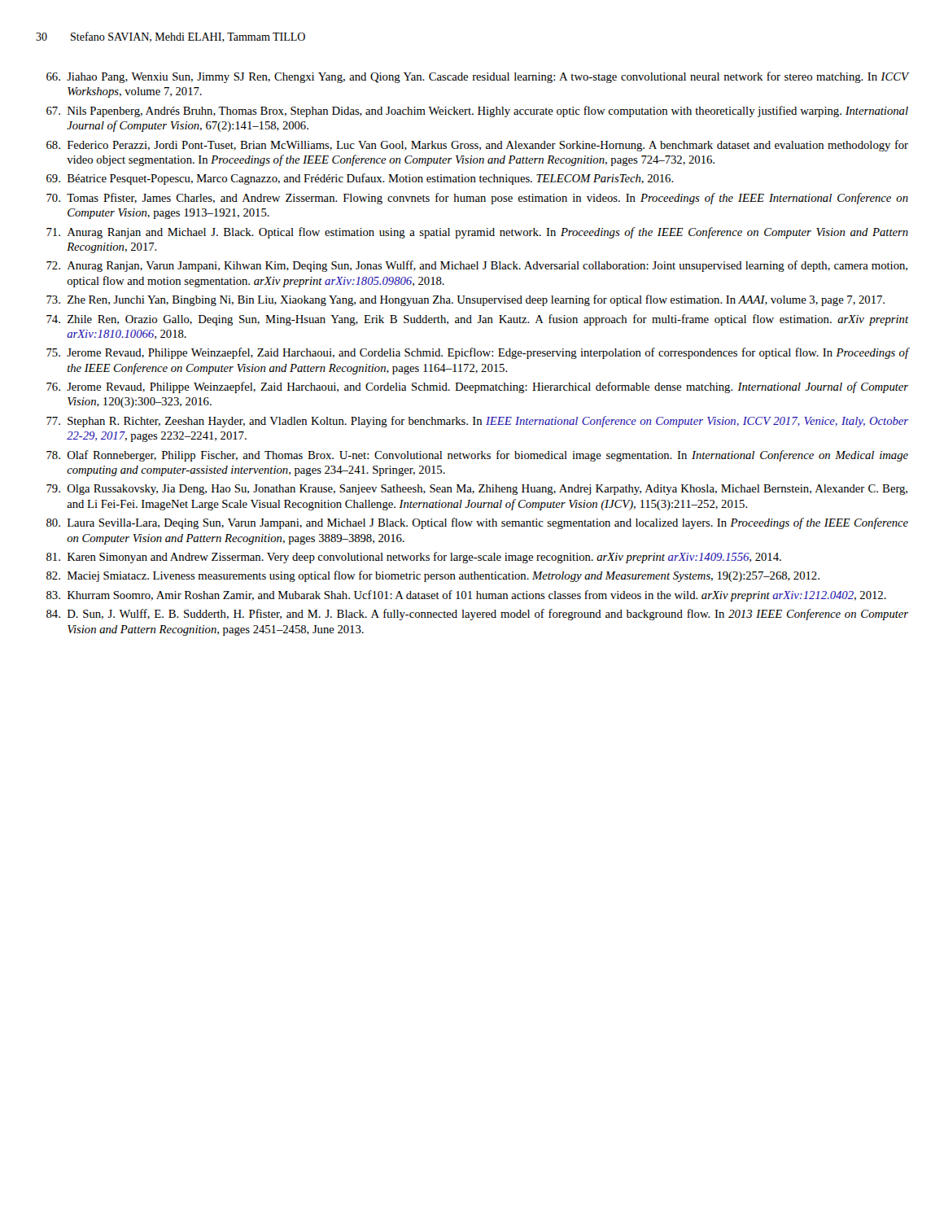30 Stefano SAVIAN, Mehdi ELAHI, Tammam TILLO
Jiahao Pang, Wenxiu Sun, Jimmy SJ Ren, Chengxi Yang, and Qiong Yan. Cascade residual learning: A two-stage convolutional neural network for stereo matching. In ICCV Workshops, volume 7, 2017.
Nils Papenberg, Andrés Bruhn, Thomas Brox, Stephan Didas, and Joachim Weickert. Highly accurate optic flow computation with theoretically justified warping. International Journal of Computer Vision, 67(2):141–158, 2006.
Federico Perazzi, Jordi Pont-Tuset, Brian McWilliams, Luc Van Gool, Markus Gross, and Alexander Sorkine-Hornung. A benchmark dataset and evaluation methodology for video object segmentation. In Proceedings of the IEEE Conference on Computer Vision and Pattern Recognition, pages 724–732, 2016.
Béatrice Pesquet-Popescu, Marco Cagnazzo, and Frédéric Dufaux. Motion estimation techniques. TELECOM ParisTech, 2016.
Tomas Pfister, James Charles, and Andrew Zisserman. Flowing convnets for human pose estimation in videos. In Proceedings of the IEEE International Conference on Computer Vision, pages 1913–1921, 2015.
Anurag Ranjan and Michael J. Black. Optical flow estimation using a spatial pyramid network. In Proceedings of the IEEE Conference on Computer Vision and Pattern Recognition, 2017.
Anurag Ranjan, Varun Jampani, Kihwan Kim, Deqing Sun, Jonas Wulff, and Michael J Black. Adversarial collaboration: Joint unsupervised learning of depth, camera motion, optical flow and motion segmentation. arXiv preprint arXiv:1805.09806, 2018.
Zhe Ren, Junchi Yan, Bingbing Ni, Bin Liu, Xiaokang Yang, and Hongyuan Zha. Unsupervised deep learning for optical flow estimation. In AAAI, volume 3, page 7, 2017.
Zhile Ren, Orazio Gallo, Deqing Sun, Ming-Hsuan Yang, Erik B Sudderth, and Jan Kautz. A fusion approach for multi-frame optical flow estimation. arXiv preprint arXiv:1810.10066, 2018.
Jerome Revaud, Philippe Weinzaepfel, Zaid Harchaoui, and Cordelia Schmid. Epicflow: Edge-preserving interpolation of correspondences for optical flow. In Proceedings of the IEEE Conference on Computer Vision and Pattern Recognition, pages 1164–1172, 2015.
Jerome Revaud, Philippe Weinzaepfel, Zaid Harchaoui, and Cordelia Schmid. Deepmatching: Hierarchical deformable dense matching. International Journal of Computer Vision, 120(3):300–323, 2016.
Stephan R. Richter, Zeeshan Hayder, and Vladlen Koltun. Playing for benchmarks. In IEEE International Conference on Computer Vision, ICCV 2017, Venice, Italy, October 22-29, 2017, pages 2232–2241, 2017.
Olaf Ronneberger, Philipp Fischer, and Thomas Brox. U-net: Convolutional networks for biomedical image segmentation. In International Conference on Medical image computing and computer-assisted intervention, pages 234–241. Springer, 2015.
Olga Russakovsky, Jia Deng, Hao Su, Jonathan Krause, Sanjeev Satheesh, Sean Ma, Zhiheng Huang, Andrej Karpathy, Aditya Khosla, Michael Bernstein, Alexander C. Berg, and Li Fei-Fei. ImageNet Large Scale Visual Recognition Challenge. International Journal of Computer Vision (IJCV), 115(3):211–252, 2015.
Laura Sevilla-Lara, Deqing Sun, Varun Jampani, and Michael J Black. Optical flow with semantic segmentation and localized layers. In Proceedings of the IEEE Conference on Computer Vision and Pattern Recognition, pages 3889–3898, 2016.
Karen Simonyan and Andrew Zisserman. Very deep convolutional networks for large-scale image recognition. arXiv preprint arXiv:1409.1556, 2014.
Maciej Smiatacz. Liveness measurements using optical flow for biometric person authentication. Metrology and Measurement Systems, 19(2):257–268, 2012.
Khurram Soomro, Amir Roshan Zamir, and Mubarak Shah. Ucf101: A dataset of 101 human actions classes from videos in the wild. arXiv preprint arXiv:1212.0402, 2012.
D. Sun, J. Wulff, E. B. Sudderth, H. Pfister, and M. J. Black. A fully-connected layered model of foreground and background flow. In 2013 IEEE Conference on Computer Vision and Pattern Recognition, pages 2451–2458, June 2013.